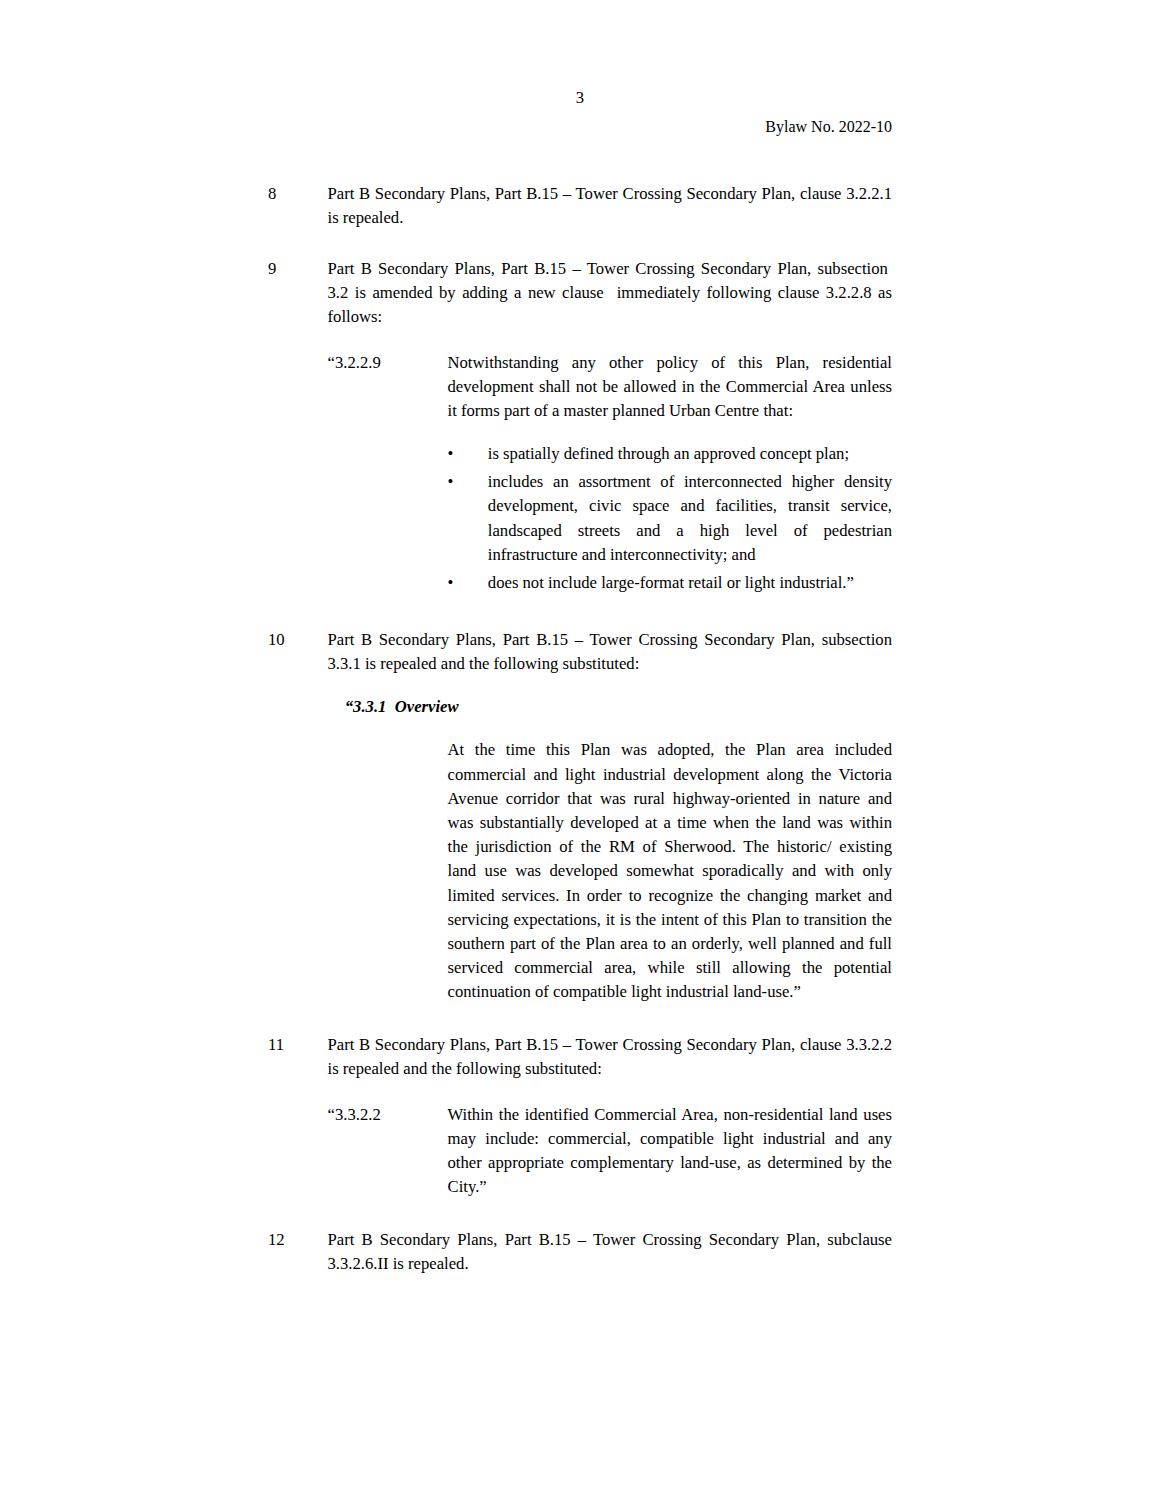3
Bylaw No. 2022-10
8
Part B Secondary Plans, Part B.15 – Tower Crossing Secondary Plan, clause 3.2.2.1 is repealed.
9
Part B Secondary Plans, Part B.15 – Tower Crossing Secondary Plan, subsection 3.2 is amended by adding a new clause immediately following clause 3.2.2.8 as follows:
“3.2.2.9
Notwithstanding any other policy of this Plan, residential development shall not be allowed in the Commercial Area unless it forms part of a master planned Urban Centre that:
•is spatially defined through an approved concept plan;
•includes an assortment of interconnected higher density development, civic space and facilities, transit service, landscaped streets and a high level of pedestrian infrastructure and interconnectivity; and
•does not include large-format retail or light industrial.”
10
Part B Secondary Plans, Part B.15 – Tower Crossing Secondary Plan, subsection 3.3.1 is repealed and the following substituted:
“3.3.1 Overview
At the time this Plan was adopted, the Plan area included commercial and light industrial development along the Victoria Avenue corridor that was rural highway-oriented in nature and was substantially developed at a time when the land was within the jurisdiction of the RM of Sherwood. The historic/ existing land use was developed somewhat sporadically and with only limited services. In order to recognize the changing market and servicing expectations, it is the intent of this Plan to transition the southern part of the Plan area to an orderly, well planned and full serviced commercial area, while still allowing the potential continuation of compatible light industrial land-use.”
11
Part B Secondary Plans, Part B.15 – Tower Crossing Secondary Plan, clause 3.3.2.2 is repealed and the following substituted:
“3.3.2.2
Within the identified Commercial Area, non-residential land uses may include: commercial, compatible light industrial and any other appropriate complementary land-use, as determined by the City.”
12
Part B Secondary Plans, Part B.15 – Tower Crossing Secondary Plan, subclause 3.3.2.6.II is repealed.